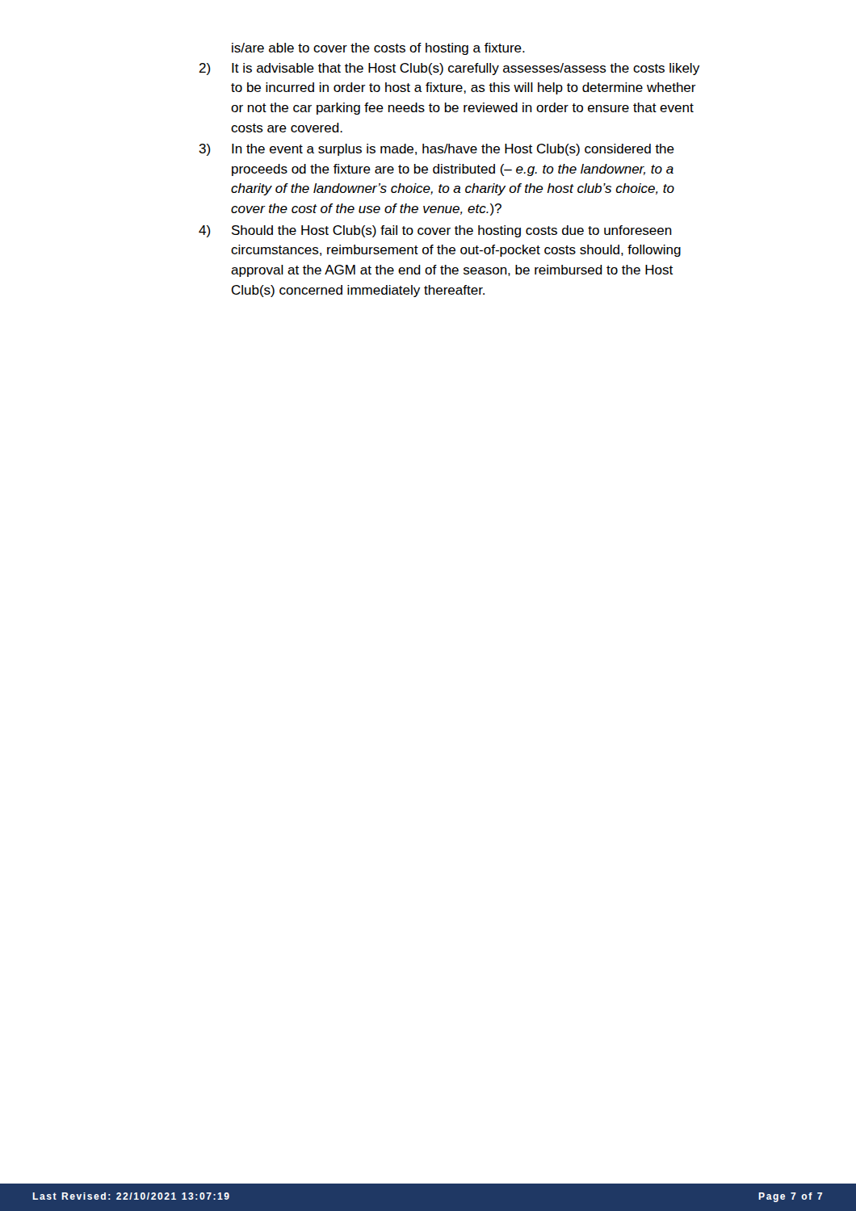is/are able to cover the costs of hosting a fixture.
2) It is advisable that the Host Club(s) carefully assesses/assess the costs likely to be incurred in order to host a fixture, as this will help to determine whether or not the car parking fee needs to be reviewed in order to ensure that event costs are covered.
3) In the event a surplus is made, has/have the Host Club(s) considered the proceeds od the fixture are to be distributed (– e.g. to the landowner, to a charity of the landowner’s choice, to a charity of the host club’s choice, to cover the cost of the use of the venue, etc.)?
4) Should the Host Club(s) fail to cover the hosting costs due to unforeseen circumstances, reimbursement of the out-of-pocket costs should, following approval at the AGM at the end of the season, be reimbursed to the Host Club(s) concerned immediately thereafter.
Last Revised: 22/10/2021 13:07:19
Page 7 of 7